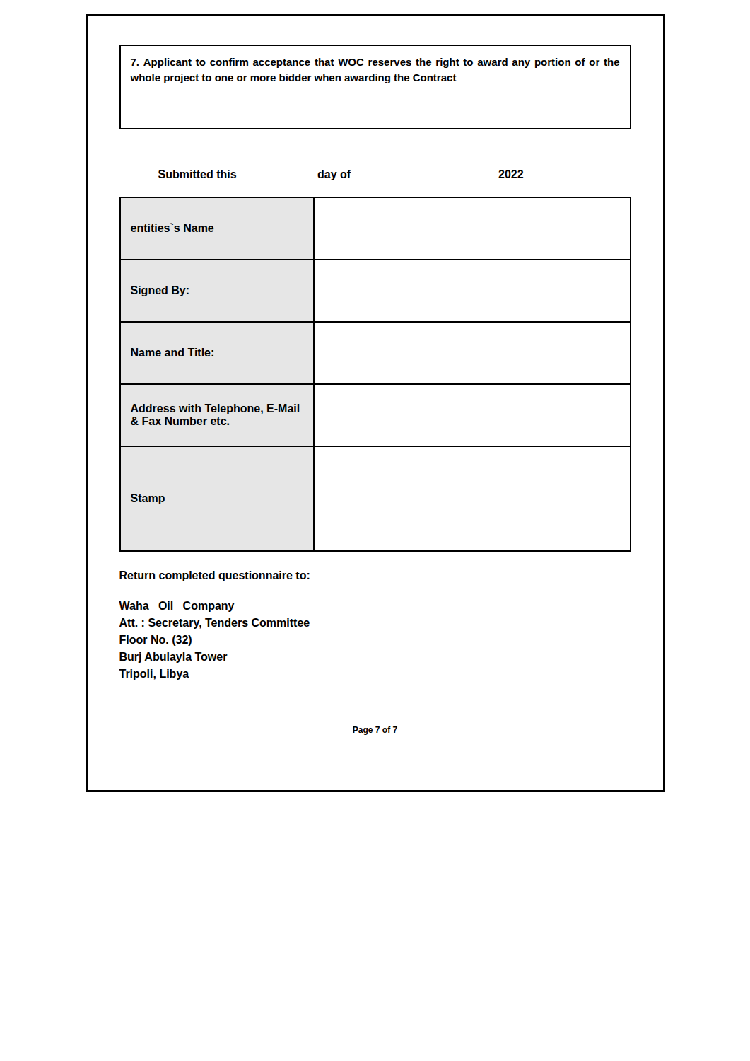7. Applicant to confirm acceptance that WOC reserves the right to award any portion of or the whole project to one or more bidder when awarding the Contract
Submitted this day of 2022
| entities`s Name | |
| Signed By: | |
| Name and Title: | |
| Address with Telephone, E-Mail & Fax Number etc. | |
| Stamp | |
Return completed questionnaire to:
Waha Oil Company
Att. : Secretary, Tenders Committee
Floor No. (32)
Burj Abulayla Tower
Tripoli, Libya
Page 7 of 7